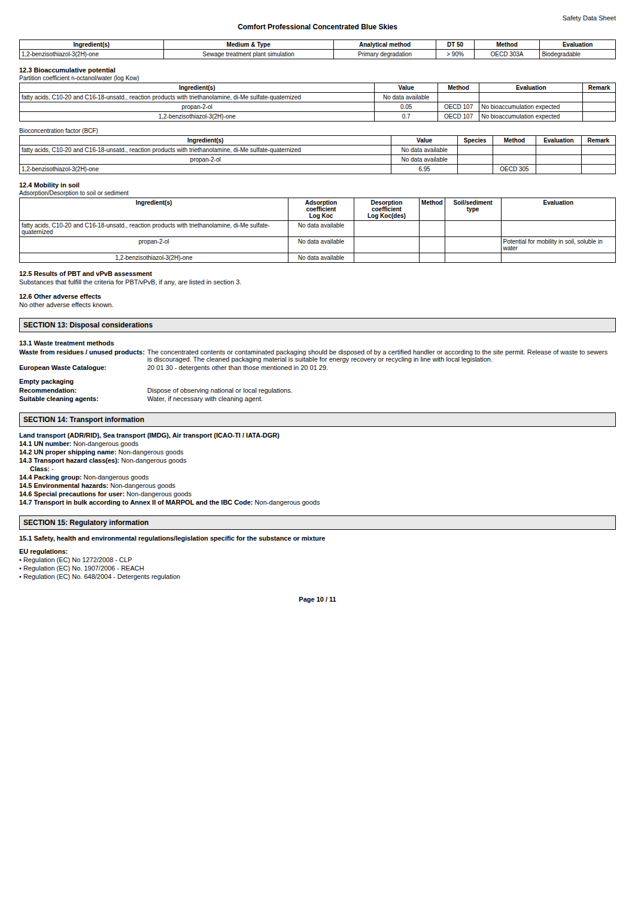Safety Data Sheet
Comfort Professional Concentrated Blue Skies
| Ingredient(s) | Medium & Type | Analytical method | DT 50 | Method | Evaluation |
| --- | --- | --- | --- | --- | --- |
| 1,2-benzisothiazol-3(2H)-one | Sewage treatment plant simulation | Primary degradation | > 90% | OECD 303A | Biodegradable |
12.3 Bioaccumulative potential
Partition coefficient n-octanol/water (log Kow)
| Ingredient(s) | Value | Method | Evaluation | Remark |
| --- | --- | --- | --- | --- |
| fatty acids, C10-20 and C16-18-unsatd., reaction products with triethanolamine, di-Me sulfate-quaternized | No data available | | | |
| propan-2-ol | 0.05 | OECD 107 | No bioaccumulation expected | |
| 1,2-benzisothiazol-3(2H)-one | 0.7 | OECD 107 | No bioaccumulation expected | |
Bioconcentration factor (BCF)
| Ingredient(s) | Value | Species | Method | Evaluation | Remark |
| --- | --- | --- | --- | --- | --- |
| fatty acids, C10-20 and C16-18-unsatd., reaction products with triethanolamine, di-Me sulfate-quaternized | No data available | | | | |
| propan-2-ol | No data available | | | | |
| 1,2-benzisothiazol-3(2H)-one | 6.95 | | OECD 305 | | |
12.4 Mobility in soil
Adsorption/Desorption to soil or sediment
| Ingredient(s) | Adsorption coefficient Log Koc | Desorption coefficient Log Koc(des) | Method | Soil/sediment type | Evaluation |
| --- | --- | --- | --- | --- | --- |
| fatty acids, C10-20 and C16-18-unsatd., reaction products with triethanolamine, di-Me sulfate-quaternized | No data available | | | | |
| propan-2-ol | No data available | | | | Potential for mobility in soil, soluble in water |
| 1,2-benzisothiazol-3(2H)-one | No data available | | | | |
12.5 Results of PBT and vPvB assessment
Substances that fulfill the criteria for PBT/vPvB, if any, are listed in section 3.
12.6 Other adverse effects
No other adverse effects known.
SECTION 13: Disposal considerations
13.1 Waste treatment methods
| Waste from residues / unused products: | The concentrated contents or contaminated packaging should be disposed of by a certified handler or according to the site permit. Release of waste to sewers is discouraged. The cleaned packaging material is suitable for energy recovery or recycling in line with local legislation. |
| European Waste Catalogue: | 20 01 30 - detergents other than those mentioned in 20 01 29. |
Empty packaging
| Recommendation: | Dispose of observing national or local regulations. |
| Suitable cleaning agents: | Water, if necessary with cleaning agent. |
SECTION 14: Transport information
Land transport (ADR/RID), Sea transport (IMDG), Air transport (ICAO-TI / IATA-DGR)
14.1 UN number: Non-dangerous goods
14.2 UN proper shipping name: Non-dangerous goods
14.3 Transport hazard class(es): Non-dangerous goods
Class: -
14.4 Packing group: Non-dangerous goods
14.5 Environmental hazards: Non-dangerous goods
14.6 Special precautions for user: Non-dangerous goods
14.7 Transport in bulk according to Annex II of MARPOL and the IBC Code: Non-dangerous goods
SECTION 15: Regulatory information
15.1 Safety, health and environmental regulations/legislation specific for the substance or mixture
EU regulations:
• Regulation (EC) No 1272/2008 - CLP
• Regulation (EC) No. 1907/2006 - REACH
• Regulation (EC) No. 648/2004 - Detergents regulation
Page 10 / 11